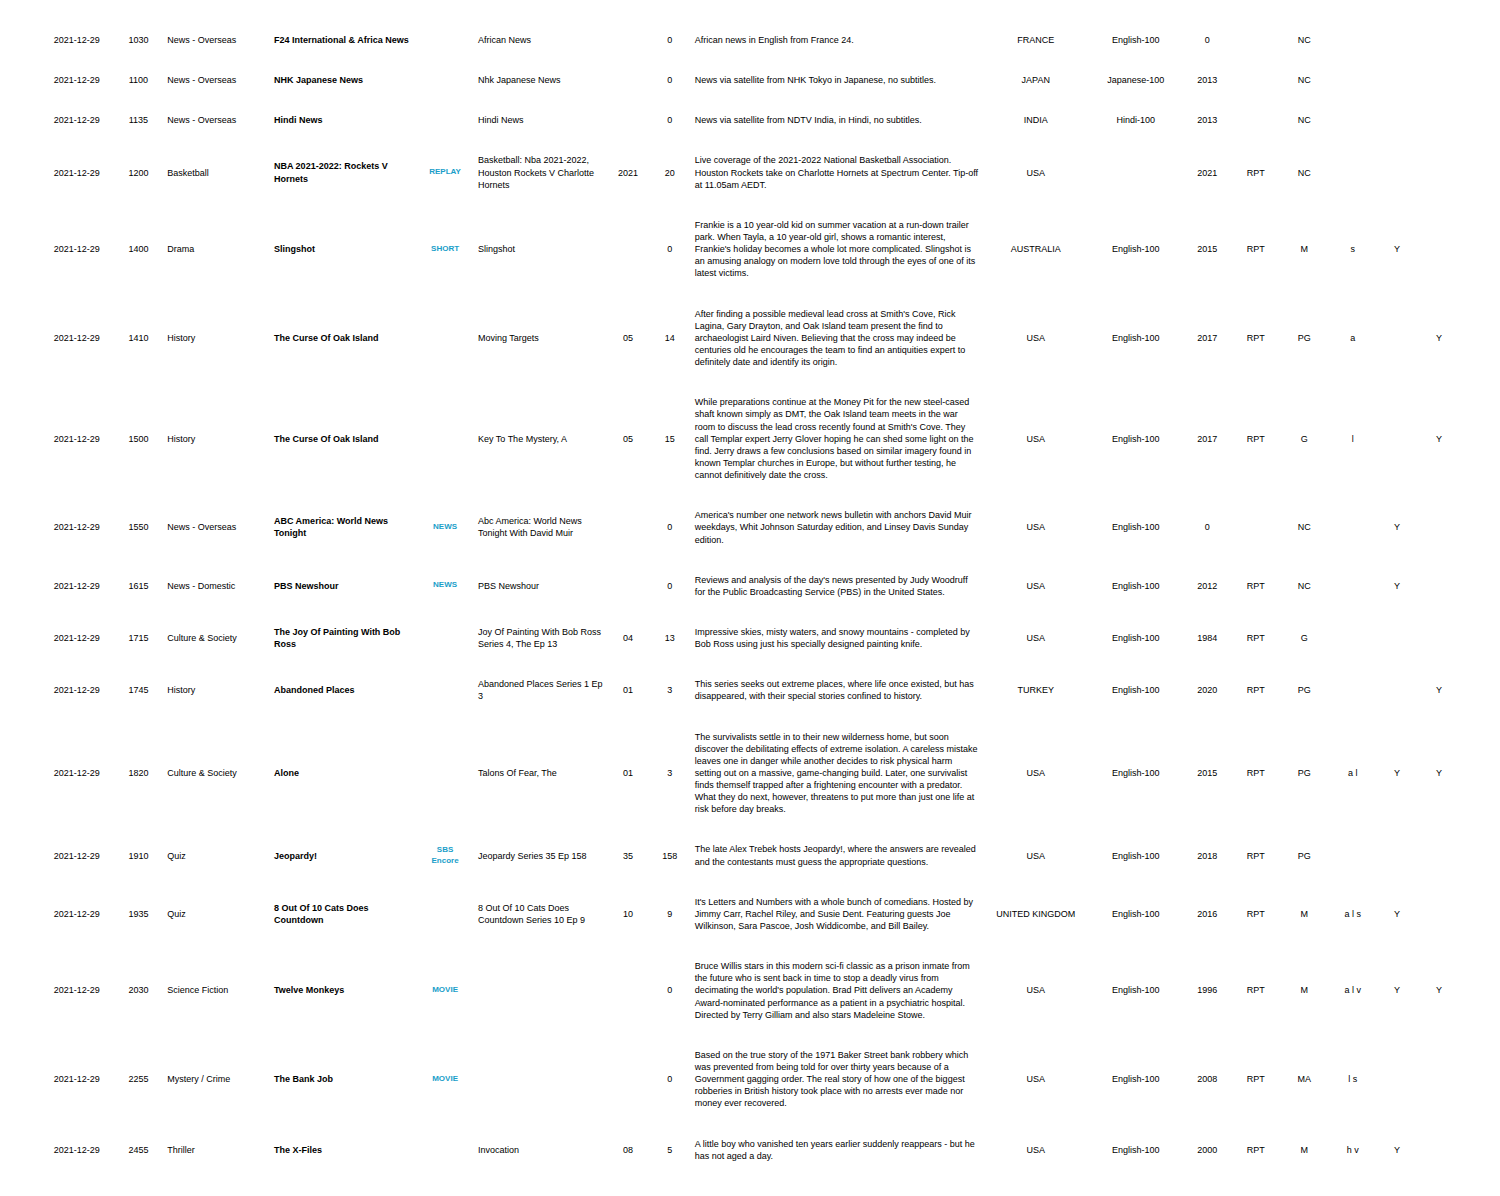| 2021-12-29 | 1030 | News - Overseas | F24 International & Africa News | | African News | | 0 | African news in English from France 24. | FRANCE | English-100 | 0 | | NC | | | |
| 2021-12-29 | 1100 | News - Overseas | NHK Japanese News | | Nhk Japanese News | | 0 | News via satellite from NHK Tokyo in Japanese, no subtitles. | JAPAN | Japanese-100 | 2013 | | NC | | | |
| 2021-12-29 | 1135 | News - Overseas | Hindi News | | Hindi News | | 0 | News via satellite from NDTV India, in Hindi, no subtitles. | INDIA | Hindi-100 | 2013 | | NC | | | |
| 2021-12-29 | 1200 | Basketball | NBA 2021-2022: Rockets V Hornets | REPLAY | Basketball: Nba 2021-2022, Houston Rockets V Charlotte Hornets | 2021 | 20 | Live coverage of the 2021-2022 National Basketball Association. Houston Rockets take on Charlotte Hornets at Spectrum Center. Tip-off at 11.05am AEDT. | USA | | 2021 | RPT | NC | | | |
| 2021-12-29 | 1400 | Drama | Slingshot | SHORT | Slingshot | | 0 | Frankie is a 10 year-old kid on summer vacation at a run-down trailer park. When Tayla, a 10 year-old girl, shows a romantic interest, Frankie's holiday becomes a whole lot more complicated. Slingshot is an amusing analogy on modern love told through the eyes of one of its latest victims. | AUSTRALIA | English-100 | 2015 | RPT | M | s | Y | |
| 2021-12-29 | 1410 | History | The Curse Of Oak Island | | Moving Targets | 05 | 14 | After finding a possible medieval lead cross at Smith's Cove, Rick Lagina, Gary Drayton, and Oak Island team present the find to archaeologist Laird Niven. Believing that the cross may indeed be centuries old he encourages the team to find an antiquities expert to definitely date and identify its origin. | USA | English-100 | 2017 | RPT | PG | a | | Y |
| 2021-12-29 | 1500 | History | The Curse Of Oak Island | | Key To The Mystery, A | 05 | 15 | While preparations continue at the Money Pit for the new steel-cased shaft known simply as DMT, the Oak Island team meets in the war room to discuss the lead cross recently found at Smith's Cove. They call Templar expert Jerry Glover hoping he can shed some light on the find. Jerry draws a few conclusions based on similar imagery found in known Templar churches in Europe, but without further testing, he cannot definitively date the cross. | USA | English-100 | 2017 | RPT | G | l | | Y |
| 2021-12-29 | 1550 | News - Overseas | ABC America: World News Tonight | NEWS | Abc America: World News Tonight With David Muir | | 0 | America's number one network news bulletin with anchors David Muir weekdays, Whit Johnson Saturday edition, and Linsey Davis Sunday edition. | USA | English-100 | 0 | | NC | | Y | |
| 2021-12-29 | 1615 | News - Domestic | PBS Newshour | NEWS | PBS Newshour | | 0 | Reviews and analysis of the day's news presented by Judy Woodruff for the Public Broadcasting Service (PBS) in the United States. | USA | English-100 | 2012 | RPT | NC | | Y | |
| 2021-12-29 | 1715 | Culture & Society | The Joy Of Painting With Bob Ross | | Joy Of Painting With Bob Ross Series 4, The Ep 13 | 04 | 13 | Impressive skies, misty waters, and snowy mountains - completed by Bob Ross using just his specially designed painting knife. | USA | English-100 | 1984 | RPT | G | | | |
| 2021-12-29 | 1745 | History | Abandoned Places | | Abandoned Places Series 1 Ep 3 | 01 | 3 | This series seeks out extreme places, where life once existed, but has disappeared, with their special stories confined to history. | TURKEY | English-100 | 2020 | RPT | PG | | | Y |
| 2021-12-29 | 1820 | Culture & Society | Alone | | Talons Of Fear, The | 01 | 3 | The survivalists settle in to their new wilderness home, but soon discover the debilitating effects of extreme isolation. A careless mistake leaves one in danger while another decides to risk physical harm setting out on a massive, game-changing build. Later, one survivalist finds themself trapped after a frightening encounter with a predator. What they do next, however, threatens to put more than just one life at risk before day breaks. | USA | English-100 | 2015 | RPT | PG | a l | Y | Y |
| 2021-12-29 | 1910 | Quiz | Jeopardy! | SBS Encore | Jeopardy Series 35 Ep 158 | 35 | 158 | The late Alex Trebek hosts Jeopardy!, where the answers are revealed and the contestants must guess the appropriate questions. | USA | English-100 | 2018 | RPT | PG | | | |
| 2021-12-29 | 1935 | Quiz | 8 Out Of 10 Cats Does Countdown | | 8 Out Of 10 Cats Does Countdown Series 10 Ep 9 | 10 | 9 | It's Letters and Numbers with a whole bunch of comedians. Hosted by Jimmy Carr, Rachel Riley, and Susie Dent. Featuring guests Joe Wilkinson, Sara Pascoe, Josh Widdicombe, and Bill Bailey. | UNITED KINGDOM | English-100 | 2016 | RPT | M | a l s | Y | |
| 2021-12-29 | 2030 | Science Fiction | Twelve Monkeys | MOVIE | | | 0 | Bruce Willis stars in this modern sci-fi classic as a prison inmate from the future who is sent back in time to stop a deadly virus from decimating the world's population. Brad Pitt delivers an Academy Award-nominated performance as a patient in a psychiatric hospital. Directed by Terry Gilliam and also stars Madeleine Stowe. | USA | English-100 | 1996 | RPT | M | a l v | Y | Y |
| 2021-12-29 | 2255 | Mystery / Crime | The Bank Job | MOVIE | | | 0 | Based on the true story of the 1971 Baker Street bank robbery which was prevented from being told for over thirty years because of a Government gagging order. The real story of how one of the biggest robberies in British history took place with no arrests ever made nor money ever recovered. | USA | English-100 | 2008 | RPT | MA | l s | | |
| 2021-12-29 | 2455 | Thriller | The X-Files | | Invocation | 08 | 5 | A little boy who vanished ten years earlier suddenly reappears - but he has not aged a day. | USA | English-100 | 2000 | RPT | M | h v | Y | |